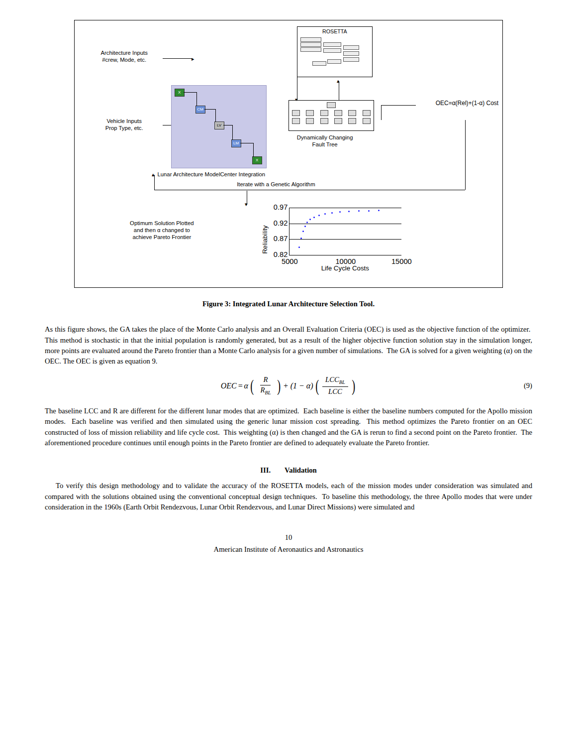Architecture Inputs
#crew, Mode, etc.
▸
Vehicle Inputs
Prop Type, etc.
▸
ROSETTA
▾
X
CM
LV
LM
X
Lunar Architecture ModelCenter Integration
Dynamically Changing
Fault Tree
▴
OEC=α(Rel)+(1-α) Cost
Iterate with a Genetic Algorithm
▴
▾
Optimum Solution Plotted
and then α changed to
achieve Pareto Frontier
Reliability
0.97 0.92 0.87 0.82 5000 10000 15000
Life Cycle Costs
Figure 3: Integrated Lunar Architecture Selection Tool.
As this figure shows, the GA takes the place of the Monte Carlo analysis and an Overall Evaluation Criteria (OEC) is used as the objective function of the optimizer. This method is stochastic in that the initial population is randomly generated, but as a result of the higher objective function solution stay in the simulation longer, more points are evaluated around the Pareto frontier than a Monte Carlo analysis for a given number of simulations. The GA is solved for a given weighting (α) on the OEC. The OEC is given as equation 9.
OEC = α ( RRBL ) + (1 − α) ( LCCBL LCC ) (9)
The baseline LCC and R are different for the different lunar modes that are optimized. Each baseline is either the baseline numbers computed for the Apollo mission modes. Each baseline was verified and then simulated using the generic lunar mission cost spreading. This method optimizes the Pareto frontier on an OEC constructed of loss of mission reliability and life cycle cost. This weighting (α) is then changed and the GA is rerun to find a second point on the Pareto frontier. The aforementioned procedure continues until enough points in the Pareto frontier are defined to adequately evaluate the Pareto frontier.
III. Validation
To verify this design methodology and to validate the accuracy of the ROSETTA models, each of the mission modes under consideration was simulated and compared with the solutions obtained using the conventional conceptual design techniques. To baseline this methodology, the three Apollo modes that were under consideration in the 1960s (Earth Orbit Rendezvous, Lunar Orbit Rendezvous, and Lunar Direct Missions) were simulated and
10 American Institute of Aeronautics and Astronautics